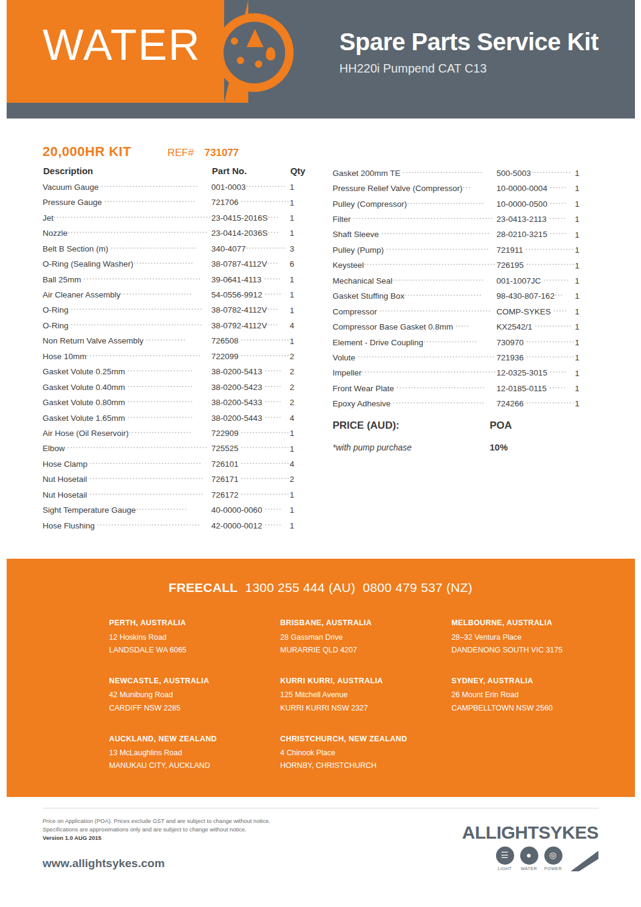WATER
Spare Parts Service Kit
HH220i Pumpend CAT C13
20,000HR KIT REF#731077
| Description | Part No. | Qty |
| --- | --- | --- |
| Vacuum Gauge .................................. | 001-0003 .............. | 1 |
| Pressure Gauge ................................ | 721706 ................. | 1 |
| Jet ....................................................... | 23-0415-2016S .... | 1 |
| Nozzle ................................................. | 23-0414-2036S .... | 1 |
| Belt B Section (m) .............................. | 340-4077 .............. | 3 |
| O-Ring (Sealing Washer) ..................... | 38-0787-4112V .... | 6 |
| Ball 25mm ......................................... | 39-0641-4113 ...... | 1 |
| Air Cleaner Assembly ......................... | 54-0556-9912 ...... | 1 |
| O-Ring .............................................. | 38-0782-4112V .... | 1 |
| O-Ring .............................................. | 38-0792-4112V .... | 4 |
| Non Return Valve Assembly .............. | 726508 ................. | 1 |
| Hose 10mm ........................................ | 722099 ................. | 2 |
| Gasket Volute 0.25mm ....................... | 38-0200-5413 ...... | 2 |
| Gasket Volute 0.40mm ....................... | 38-0200-5423 ...... | 2 |
| Gasket Volute 0.80mm ....................... | 38-0200-5433 ...... | 2 |
| Gasket Volute 1.65mm ....................... | 38-0200-5443 ...... | 4 |
| Air Hose (Oil Reservoir) ...................... | 722909 ................. | 1 |
| Elbow ................................................. | 725525 ................. | 1 |
| Hose Clamp ....................................... | 726101 ................. | 4 |
| Nut Hosetail ........................................ | 726171 ................. | 2 |
| Nut Hosetail ........................................ | 726172 ................. | 1 |
| Sight Temperature Gauge .................. | 40-0000-0060 ...... | 1 |
| Hose Flushing .................................... | 42-0000-0012 ...... | 1 |
| Gasket 200mm TE ............................ | 500-5003 .............. | 1 |
| Pressure Relief Valve (Compressor) ... | 10-0000-0004 ...... | 1 |
| Pulley (Compressor) ........................... | 10-0000-0500 ...... | 1 |
| Filter ................................................. | 23-0413-2113 ...... | 1 |
| Shaft Sleeve ...................................... | 28-0210-3215 ...... | 1 |
| Pulley (Pump) .................................... | 721911 ................. | 1 |
| Keysteel .............................................. | 726195 ................. | 1 |
| Mechanical Seal ................................ | 001-1007JC ......... | 1 |
| Gasket Stuffing Box ........................... | 98-430-807-162 ... | 1 |
| Compressor ....................................... | COMP-SYKES ..... | 1 |
| Compressor Base Gasket 0.8mm ..... | KX2542/1 ............. | 1 |
| Element - Drive Coupling ................... | 730970 ................. | 1 |
| Volute ................................................ | 721936 ................. | 1 |
| Impeller ............................................... | 12-0325-3015 ...... | 1 |
| Front Wear Plate ............................... | 12-0185-0115 ...... | 1 |
| Epoxy Adhesive ................................ | 724266 ................. | 1 |
PRICE (AUD):
POA
*with pump purchase
10%
FREECALL 1300 255 444 (AU) 0800 479 537 (NZ)
PERTH, AUSTRALIA
12 Hoskins Road
LANDSDALE WA 6065
BRISBANE, AUSTRALIA
28 Gassman Drive
MURARRIE QLD 4207
MELBOURNE, AUSTRALIA
28–32 Ventura Place
DANDENONG SOUTH VIC 3175
NEWCASTLE, AUSTRALIA
42 Munibung Road
CARDIFF NSW 2285
KURRI KURRI, AUSTRALIA
125 Mitchell Avenue
KURRI KURRI NSW 2327
SYDNEY, AUSTRALIA
26 Mount Erin Road
CAMPBELLTOWN NSW 2560
AUCKLAND, NEW ZEALAND
13 McLaughlins Road
MANUKAU CITY, AUCKLAND
CHRISTCHURCH, NEW ZEALAND
4 Chinook Place
HORNBY, CHRISTCHURCH
Price on Application (POA). Prices exclude GST and are subject to change without notice.
Specifications are approximations only and are subject to change without notice.
Version 1.0 AUG 2015
www.allightsykes.com
ALLIGHTSYKES
☰
LIGHT
●
WATER
◎
POWER